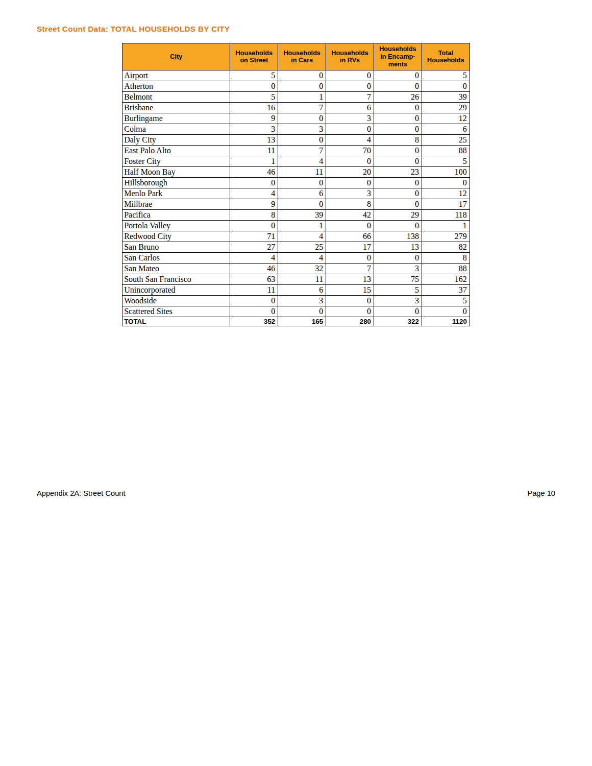Street Count Data: TOTAL HOUSEHOLDS BY CITY
| City | Households on Street | Households in Cars | Households in RVs | Households in Encamp- ments | Total Households |
| --- | --- | --- | --- | --- | --- |
| Airport | 5 | 0 | 0 | 0 | 5 |
| Atherton | 0 | 0 | 0 | 0 | 0 |
| Belmont | 5 | 1 | 7 | 26 | 39 |
| Brisbane | 16 | 7 | 6 | 0 | 29 |
| Burlingame | 9 | 0 | 3 | 0 | 12 |
| Colma | 3 | 3 | 0 | 0 | 6 |
| Daly City | 13 | 0 | 4 | 8 | 25 |
| East Palo Alto | 11 | 7 | 70 | 0 | 88 |
| Foster City | 1 | 4 | 0 | 0 | 5 |
| Half Moon Bay | 46 | 11 | 20 | 23 | 100 |
| Hillsborough | 0 | 0 | 0 | 0 | 0 |
| Menlo Park | 4 | 6 | 3 | 0 | 12 |
| Millbrae | 9 | 0 | 8 | 0 | 17 |
| Pacifica | 8 | 39 | 42 | 29 | 118 |
| Portola Valley | 0 | 1 | 0 | 0 | 1 |
| Redwood City | 71 | 4 | 66 | 138 | 279 |
| San Bruno | 27 | 25 | 17 | 13 | 82 |
| San Carlos | 4 | 4 | 0 | 0 | 8 |
| San Mateo | 46 | 32 | 7 | 3 | 88 |
| South San Francisco | 63 | 11 | 13 | 75 | 162 |
| Unincorporated | 11 | 6 | 15 | 5 | 37 |
| Woodside | 0 | 3 | 0 | 3 | 5 |
| Scattered Sites | 0 | 0 | 0 | 0 | 0 |
| TOTAL | 352 | 165 | 280 | 322 | 1120 |
Appendix 2A: Street Count Page 10